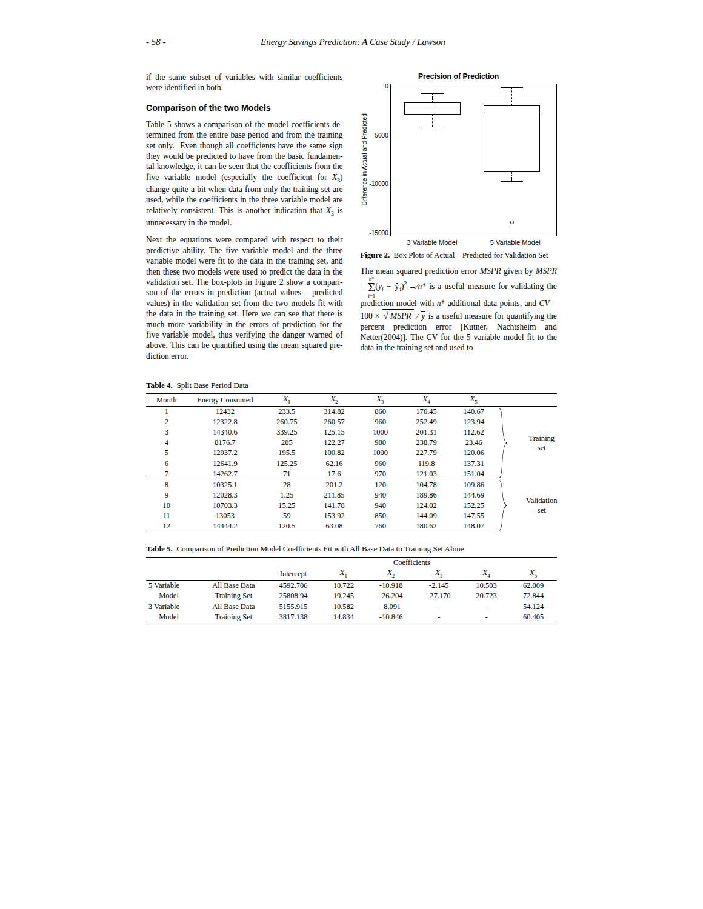- 58 -
Energy Savings Prediction: A Case Study / Lawson
if the same subset of variables with similar coefficients were identified in both.
Comparison of the two Models
Table 5 shows a comparison of the model coefficients determined from the entire base period and from the training set only. Even though all coefficients have the same sign they would be predicted to have from the basic fundamental knowledge, it can be seen that the coeffi­cients from the five variable model (especially the coeffi­cient for X 3) change quite a bit when data from only the training set are used, while the coefficients in the three variable model are relatively consistent. This is another indication that X 3 is unnecessary in the model.
Next the equations were compared with respect to their predictive ability. The five variable model and the three variable model were fit to the data in the training set, and then these two models were used to predict the data in the validation set. The box-plots in Figure 2 show a com­parison of the errors in prediction (actual values – pre­dicted values) in the validation set from the two models fit with the data in the training set. Here we can see that there is much more variability in the errors of prediction for the five variable model, thus verifying the danger warned of above. This can be quantified using the mean squared prediction error.
Precision of Prediction
Difference in Actual and Predicted
0 -5000 -10000 -15000
3 Variable Model 5 Variable Model
Figure 2. Box Plots of Actual – Predicted for Validation Set
The mean squared prediction error MSPR given by MSPR = n*Σi=1(yi − ŷi)2 /n* is a useful measure for validating the prediction model with n* additional data points, and CV = 100 × √MSPR / y is a useful measure for quantifying the percent prediction error [Kutner, Nachtsheim and Netter(2004)]. The CV for the 5 vari­able model fit to the data in the training set and used to
Table 4. Split Base Period Data
| Month | Energy Consumed | X 1 | X 2 | X 3 | X 4 | X 5 | |
| --- | --- | --- | --- | --- | --- | --- | --- |
| 1 | 12432 | 233.5 | 314.82 | 860 | 170.45 | 140.67 | Training set |
| 2 | 12322.8 | 260.75 | 260.57 | 960 | 252.49 | 123.94 |
| 3 | 14340.6 | 339.25 | 125.15 | 1000 | 201.31 | 112.62 |
| 4 | 8176.7 | 285 | 122.27 | 980 | 238.79 | 23.46 |
| 5 | 12937.2 | 195.5 | 100.82 | 1000 | 227.79 | 120.06 |
| 6 | 12641.9 | 125.25 | 62.16 | 960 | 119.8 | 137.31 |
| 7 | 14262.7 | 71 | 17.6 | 970 | 121.03 | 151.04 |
| 8 | 10325.1 | 28 | 201.2 | 120 | 104.78 | 109.86 | Validation set |
| 9 | 12028.3 | 1.25 | 211.85 | 940 | 189.86 | 144.69 |
| 10 | 10703.3 | 15.25 | 141.78 | 940 | 124.02 | 152.25 |
| 11 | 13053 | 59 | 153.92 | 850 | 144.09 | 147.55 |
| 12 | 14444.2 | 120.5 | 63.08 | 760 | 180.62 | 148.07 |
Table 5. Comparison of Prediction Model Coefficients Fit with All Base Data to Training Set Alone
| | | Coefficients |
| --- | --- | --- |
| | | Intercept | X 1 | X 2 | X 3 | X 4 | X 5 |
| 5 Variable | All Base Data | 4592.706 | 10.722 | -10.918 | -2.145 | 10.503 | 62.009 |
| Model | Training Set | 25808.94 | 19.245 | -26.204 | -27.170 | 20.723 | 72.844 |
| 3 Variable | All Base Data | 5155.915 | 10.582 | -8.091 | - | - | 54.124 |
| Model | Training Set | 3817.138 | 14.834 | -10.846 | - | - | 60.405 |